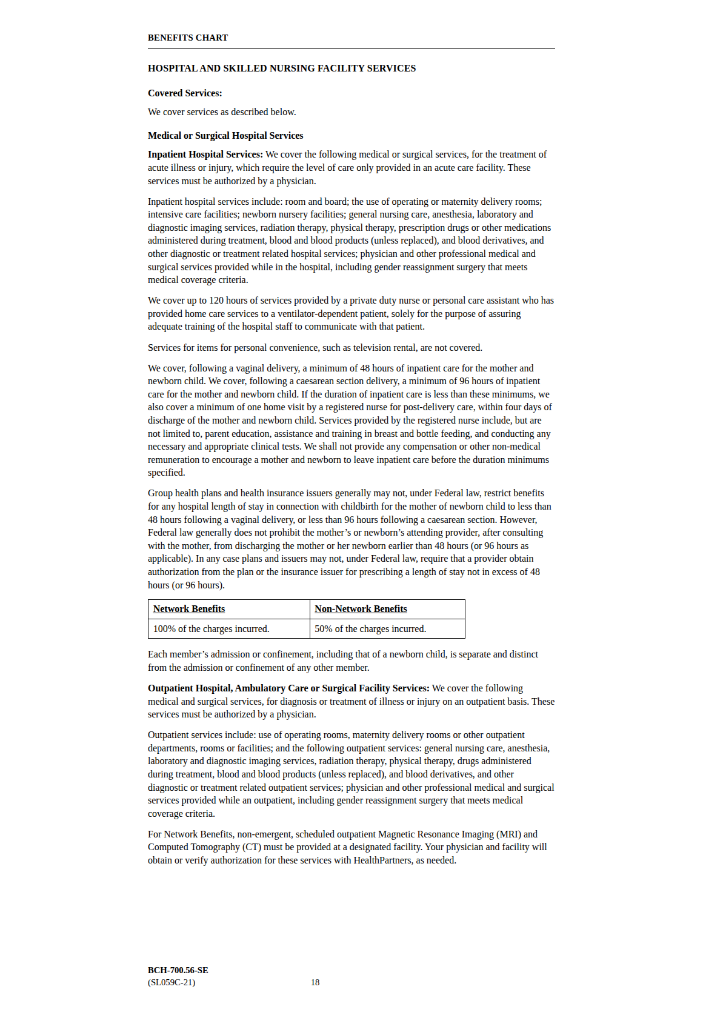BENEFITS CHART
HOSPITAL AND SKILLED NURSING FACILITY SERVICES
Covered Services:
We cover services as described below.
Medical or Surgical Hospital Services
Inpatient Hospital Services: We cover the following medical or surgical services, for the treatment of acute illness or injury, which require the level of care only provided in an acute care facility. These services must be authorized by a physician.
Inpatient hospital services include: room and board; the use of operating or maternity delivery rooms; intensive care facilities; newborn nursery facilities; general nursing care, anesthesia, laboratory and diagnostic imaging services, radiation therapy, physical therapy, prescription drugs or other medications administered during treatment, blood and blood products (unless replaced), and blood derivatives, and other diagnostic or treatment related hospital services; physician and other professional medical and surgical services provided while in the hospital, including gender reassignment surgery that meets medical coverage criteria.
We cover up to 120 hours of services provided by a private duty nurse or personal care assistant who has provided home care services to a ventilator-dependent patient, solely for the purpose of assuring adequate training of the hospital staff to communicate with that patient.
Services for items for personal convenience, such as television rental, are not covered.
We cover, following a vaginal delivery, a minimum of 48 hours of inpatient care for the mother and newborn child. We cover, following a caesarean section delivery, a minimum of 96 hours of inpatient care for the mother and newborn child. If the duration of inpatient care is less than these minimums, we also cover a minimum of one home visit by a registered nurse for post-delivery care, within four days of discharge of the mother and newborn child. Services provided by the registered nurse include, but are not limited to, parent education, assistance and training in breast and bottle feeding, and conducting any necessary and appropriate clinical tests. We shall not provide any compensation or other non-medical remuneration to encourage a mother and newborn to leave inpatient care before the duration minimums specified.
Group health plans and health insurance issuers generally may not, under Federal law, restrict benefits for any hospital length of stay in connection with childbirth for the mother of newborn child to less than 48 hours following a vaginal delivery, or less than 96 hours following a caesarean section. However, Federal law generally does not prohibit the mother’s or newborn’s attending provider, after consulting with the mother, from discharging the mother or her newborn earlier than 48 hours (or 96 hours as applicable). In any case plans and issuers may not, under Federal law, require that a provider obtain authorization from the plan or the insurance issuer for prescribing a length of stay not in excess of 48 hours (or 96 hours).
| Network Benefits | Non-Network Benefits |
| --- | --- |
| 100% of the charges incurred. | 50% of the charges incurred. |
Each member’s admission or confinement, including that of a newborn child, is separate and distinct from the admission or confinement of any other member.
Outpatient Hospital, Ambulatory Care or Surgical Facility Services: We cover the following medical and surgical services, for diagnosis or treatment of illness or injury on an outpatient basis. These services must be authorized by a physician.
Outpatient services include: use of operating rooms, maternity delivery rooms or other outpatient departments, rooms or facilities; and the following outpatient services: general nursing care, anesthesia, laboratory and diagnostic imaging services, radiation therapy, physical therapy, drugs administered during treatment, blood and blood products (unless replaced), and blood derivatives, and other diagnostic or treatment related outpatient services; physician and other professional medical and surgical services provided while an outpatient, including gender reassignment surgery that meets medical coverage criteria.
For Network Benefits, non-emergent, scheduled outpatient Magnetic Resonance Imaging (MRI) and Computed Tomography (CT) must be provided at a designated facility. Your physician and facility will obtain or verify authorization for these services with HealthPartners, as needed.
BCH-700.56-SE
(SL059C-21)
18